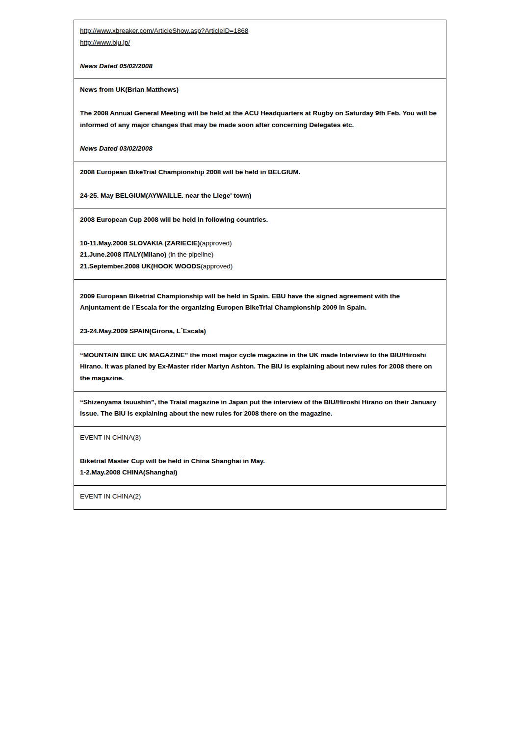| http://www.xbreaker.com/ArticleShow.asp?ArticleID=1868 http://www.bju.jp/ News Dated 05/02/2008 |
| News from UK(Brian Matthews) The 2008 Annual General Meeting will be held at the ACU Headquarters at Rugby on Saturday 9th Feb. You will be informed of any major changes that may be made soon after concerning Delegates etc. News Dated 03/02/2008 |
| 2008 European BikeTrial Championship 2008 will be held in BELGIUM. 24-25. May BELGIUM(AYWAILLE. near the Liege' town) |
| 2008 European Cup 2008 will be held in following countries. 10-11.May.2008 SLOVAKIA (ZARIECIE) (approved) 21.June.2008 ITALY(Milano) (in the pipeline) 21.September.2008 UK(HOOK WOODS (approved) |
| 2009 European Biketrial Championship will be held in Spain. EBU have the signed agreement with the Anjuntament de l´Escala for the organizing Europen BikeTrial Championship 2009 in Spain. 23-24.May.2009 SPAIN(Girona, L´Escala) |
| “MOUNTAIN BIKE UK MAGAZINE” the most major cycle magazine in the UK made Interview to the BIU/Hiroshi Hirano. It was planed by Ex-Master rider Martyn Ashton. The BIU is explaining about new rules for 2008 there on the magazine. |
| “Shizenyama tsuushin”, the Traial magazine in Japan put the interview of the BIU/Hiroshi Hirano on their January issue. The BIU is explaining about the new rules for 2008 there on the magazine. |
| EVENT IN CHINA(3) Biketrial Master Cup will be held in China Shanghai in May. 1-2.May.2008 CHINA(Shanghai) |
| EVENT IN CHINA(2) |